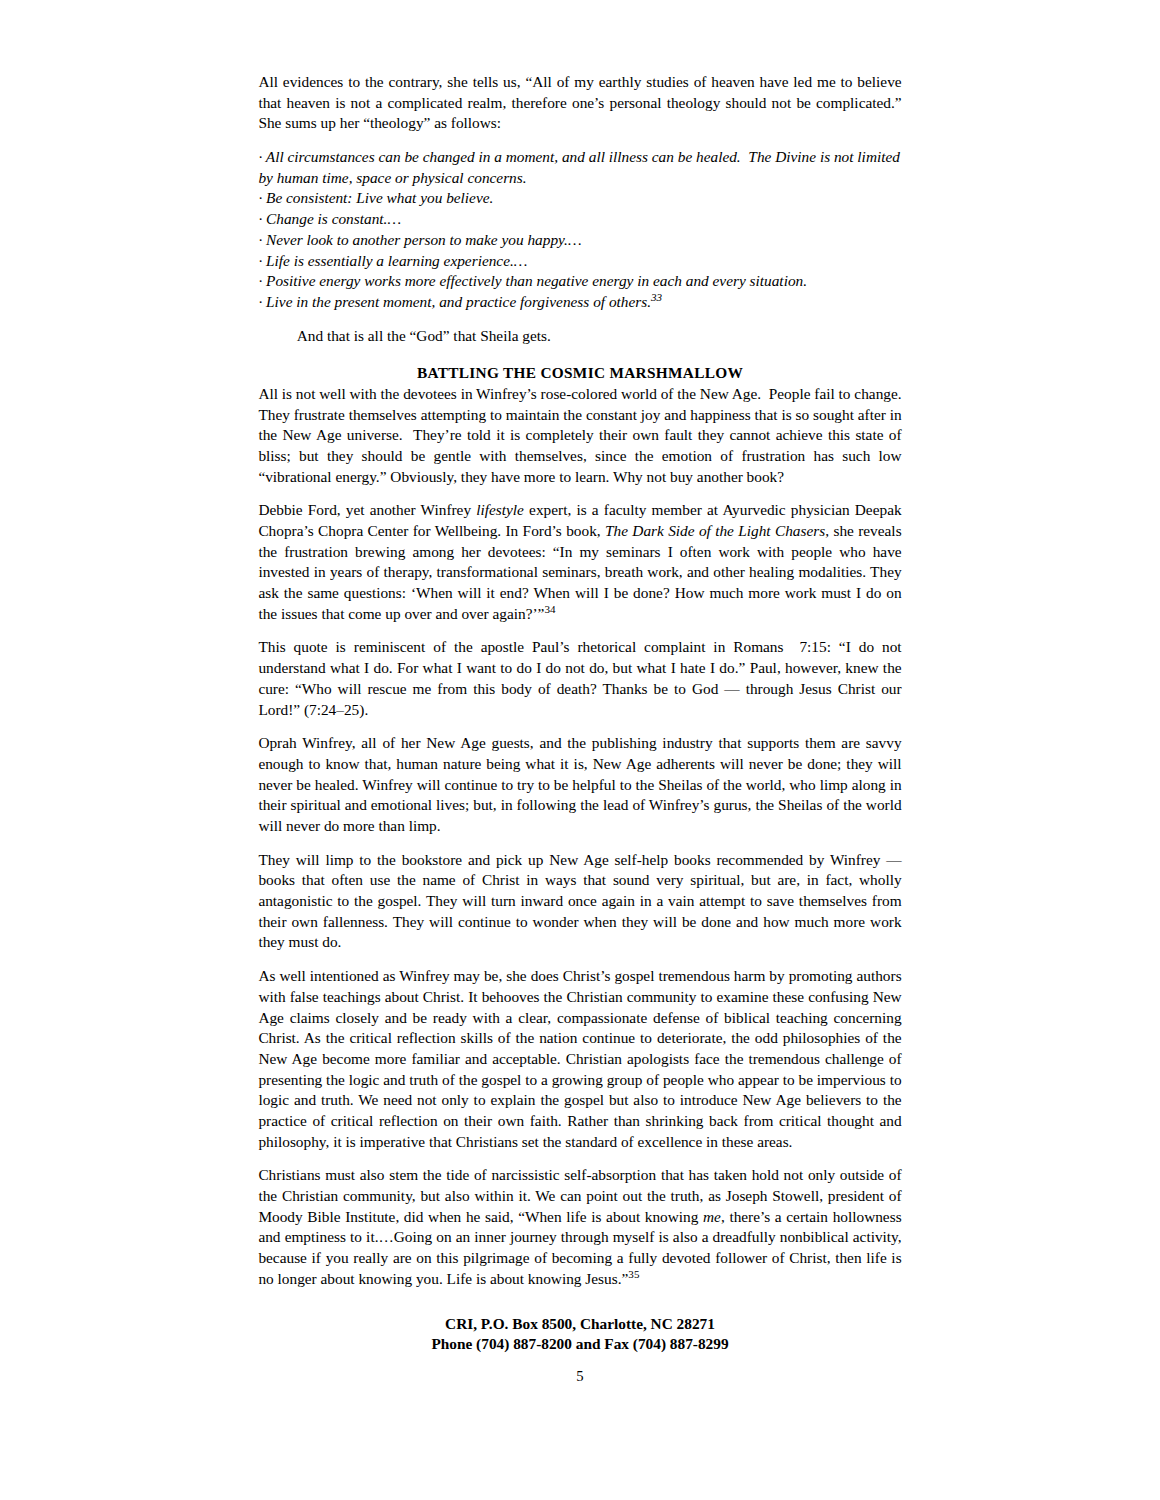All evidences to the contrary, she tells us, “All of my earthly studies of heaven have led me to believe that heaven is not a complicated realm, therefore one’s personal theology should not be complicated.” She sums up her “theology” as follows:
· All circumstances can be changed in a moment, and all illness can be healed. The Divine is not limited by human time, space or physical concerns.
· Be consistent: Live what you believe.
· Change is constant.…
· Never look to another person to make you happy.…
· Life is essentially a learning experience.…
· Positive energy works more effectively than negative energy in each and every situation.
· Live in the present moment, and practice forgiveness of others.33
And that is all the “God” that Sheila gets.
BATTLING THE COSMIC MARSHMALLOW
All is not well with the devotees in Winfrey’s rose-colored world of the New Age. People fail to change. They frustrate themselves attempting to maintain the constant joy and happiness that is so sought after in the New Age universe. They’re told it is completely their own fault they cannot achieve this state of bliss; but they should be gentle with themselves, since the emotion of frustration has such low “vibrational energy.” Obviously, they have more to learn. Why not buy another book?
Debbie Ford, yet another Winfrey lifestyle expert, is a faculty member at Ayurvedic physician Deepak Chopra’s Chopra Center for Wellbeing. In Ford’s book, The Dark Side of the Light Chasers, she reveals the frustration brewing among her devotees: “In my seminars I often work with people who have invested in years of therapy, transformational seminars, breath work, and other healing modalities. They ask the same questions: ‘When will it end? When will I be done? How much more work must I do on the issues that come up over and over again?’”34
This quote is reminiscent of the apostle Paul’s rhetorical complaint in Romans 7:15: “I do not understand what I do. For what I want to do I do not do, but what I hate I do.” Paul, however, knew the cure: “Who will rescue me from this body of death? Thanks be to God — through Jesus Christ our Lord!” (7:24–25).
Oprah Winfrey, all of her New Age guests, and the publishing industry that supports them are savvy enough to know that, human nature being what it is, New Age adherents will never be done; they will never be healed. Winfrey will continue to try to be helpful to the Sheilas of the world, who limp along in their spiritual and emotional lives; but, in following the lead of Winfrey’s gurus, the Sheilas of the world will never do more than limp.
They will limp to the bookstore and pick up New Age self-help books recommended by Winfrey — books that often use the name of Christ in ways that sound very spiritual, but are, in fact, wholly antagonistic to the gospel. They will turn inward once again in a vain attempt to save themselves from their own fallenness. They will continue to wonder when they will be done and how much more work they must do.
As well intentioned as Winfrey may be, she does Christ’s gospel tremendous harm by promoting authors with false teachings about Christ. It behooves the Christian community to examine these confusing New Age claims closely and be ready with a clear, compassionate defense of biblical teaching concerning Christ. As the critical reflection skills of the nation continue to deteriorate, the odd philosophies of the New Age become more familiar and acceptable. Christian apologists face the tremendous challenge of presenting the logic and truth of the gospel to a growing group of people who appear to be impervious to logic and truth. We need not only to explain the gospel but also to introduce New Age believers to the practice of critical reflection on their own faith. Rather than shrinking back from critical thought and philosophy, it is imperative that Christians set the standard of excellence in these areas.
Christians must also stem the tide of narcissistic self-absorption that has taken hold not only outside of the Christian community, but also within it. We can point out the truth, as Joseph Stowell, president of Moody Bible Institute, did when he said, “When life is about knowing me, there’s a certain hollowness and emptiness to it.…Going on an inner journey through myself is also a dreadfully nonbiblical activity, because if you really are on this pilgrimage of becoming a fully devoted follower of Christ, then life is no longer about knowing you. Life is about knowing Jesus.”35
CRI, P.O. Box 8500, Charlotte, NC 28271
Phone (704) 887-8200 and Fax (704) 887-8299
5